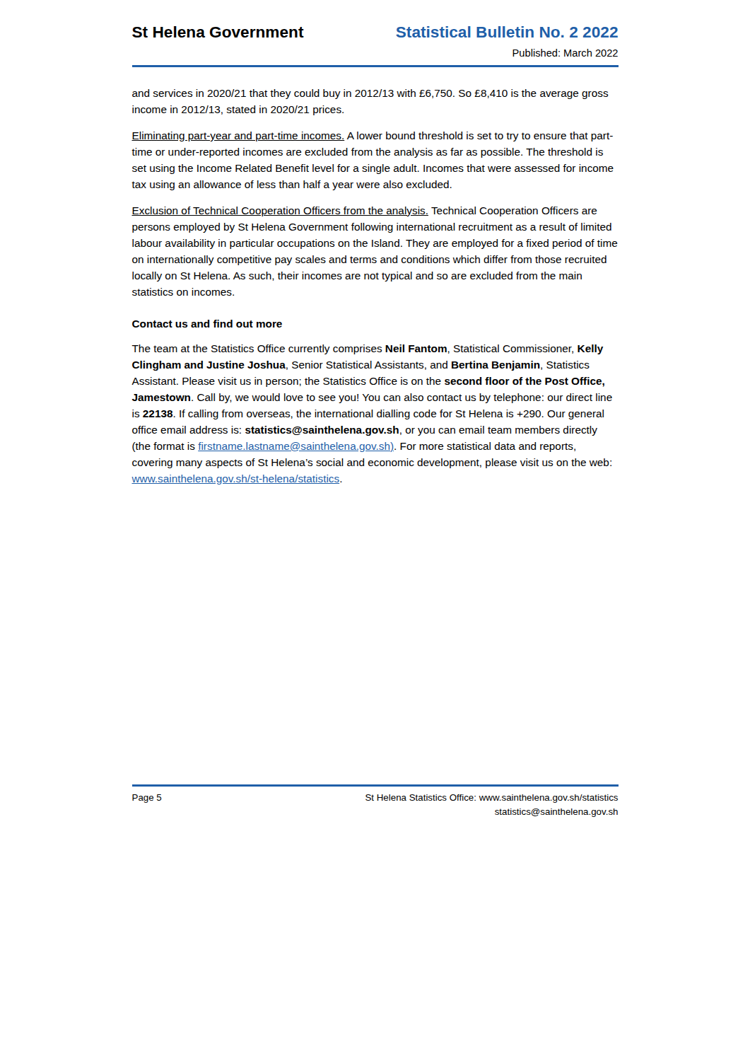St Helena Government
Statistical Bulletin No. 2 2022
Published: March 2022
and services in 2020/21 that they could buy in 2012/13 with £6,750. So £8,410 is the average gross income in 2012/13, stated in 2020/21 prices.
Eliminating part-year and part-time incomes. A lower bound threshold is set to try to ensure that part-time or under-reported incomes are excluded from the analysis as far as possible. The threshold is set using the Income Related Benefit level for a single adult. Incomes that were assessed for income tax using an allowance of less than half a year were also excluded.
Exclusion of Technical Cooperation Officers from the analysis. Technical Cooperation Officers are persons employed by St Helena Government following international recruitment as a result of limited labour availability in particular occupations on the Island. They are employed for a fixed period of time on internationally competitive pay scales and terms and conditions which differ from those recruited locally on St Helena. As such, their incomes are not typical and so are excluded from the main statistics on incomes.
Contact us and find out more
The team at the Statistics Office currently comprises Neil Fantom, Statistical Commissioner, Kelly Clingham and Justine Joshua, Senior Statistical Assistants, and Bertina Benjamin, Statistics Assistant. Please visit us in person; the Statistics Office is on the second floor of the Post Office, Jamestown. Call by, we would love to see you! You can also contact us by telephone: our direct line is 22138. If calling from overseas, the international dialling code for St Helena is +290. Our general office email address is: statistics@sainthelena.gov.sh, or you can email team members directly (the format is firstname.lastname@sainthelena.gov.sh). For more statistical data and reports, covering many aspects of St Helena’s social and economic development, please visit us on the web: www.sainthelena.gov.sh/st-helena/statistics.
Page 5
St Helena Statistics Office: www.sainthelena.gov.sh/statistics
statistics@sainthelena.gov.sh